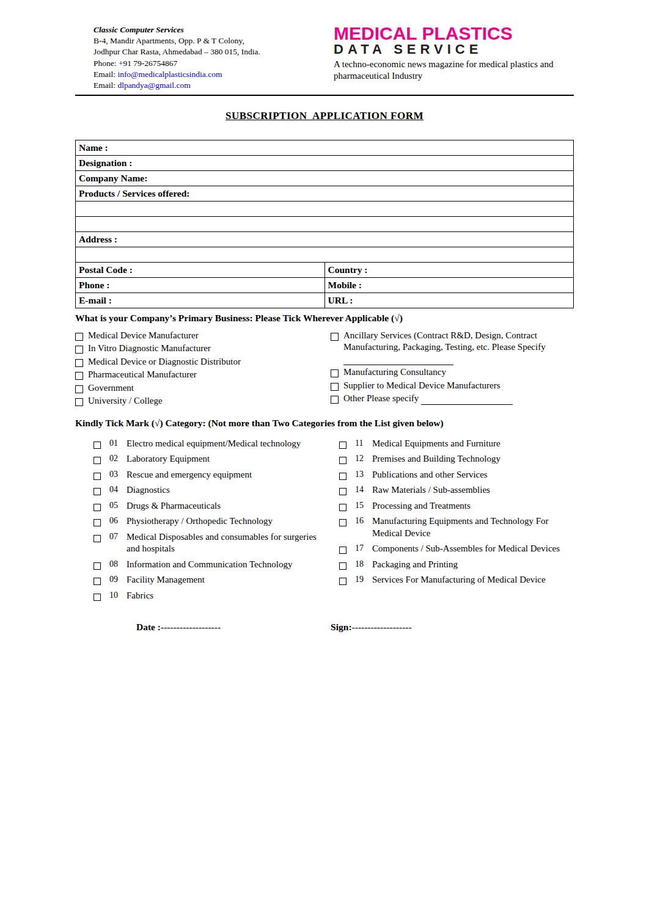Classic Computer Services
B-4, Mandir Apartments, Opp. P & T Colony,
Jodhpur Char Rasta, Ahmedabad – 380 015, India.
Phone: +91 79-26754867
Email: info@medicalplasticsindia.com
Email: dlpandya@gmail.com
MEDICAL PLASTICSDATA SERVICE
A techno-economic news magazine for medical plastics and pharmaceutical Industry
SUBSCRIPTION APPLICATION FORM
| Name : |
| Designation : |
| Company Name: |
| Products / Services offered: |
| Address : |
| Postal Code : | Country : |
| Phone : | Mobile : |
| E-mail : | URL : |
What is your Company’s Primary Business: Please Tick Wherever Applicable (√)
Medical Device Manufacturer
In Vitro Diagnostic Manufacturer
Medical Device or Diagnostic Distributor
Pharmaceutical Manufacturer
Government
University / College
Ancillary Services (Contract R&D, Design, Contract Manufacturing, Packaging, Testing, etc. Please Specify
Manufacturing Consultancy
Supplier to Medical Device Manufacturers
Other Please specify
Kindly Tick Mark (√) Category: (Not more than Two Categories from the List given below)
01 Electro medical equipment/Medical technology
02 Laboratory Equipment
03 Rescue and emergency equipment
04 Diagnostics
05 Drugs & Pharmaceuticals
06 Physiotherapy / Orthopedic Technology
07 Medical Disposables and consumables for surgeries and hospitals
08 Information and Communication Technology
09 Facility Management
10 Fabrics
11 Medical Equipments and Furniture
12 Premises and Building Technology
13 Publications and other Services
14 Raw Materials / Sub-assemblies
15 Processing and Treatments
16 Manufacturing Equipments and Technology For Medical Device
17 Components / Sub-Assembles for Medical Devices
18 Packaging and Printing
19 Services For Manufacturing of Medical Device
Date :------------------- Sign:-------------------